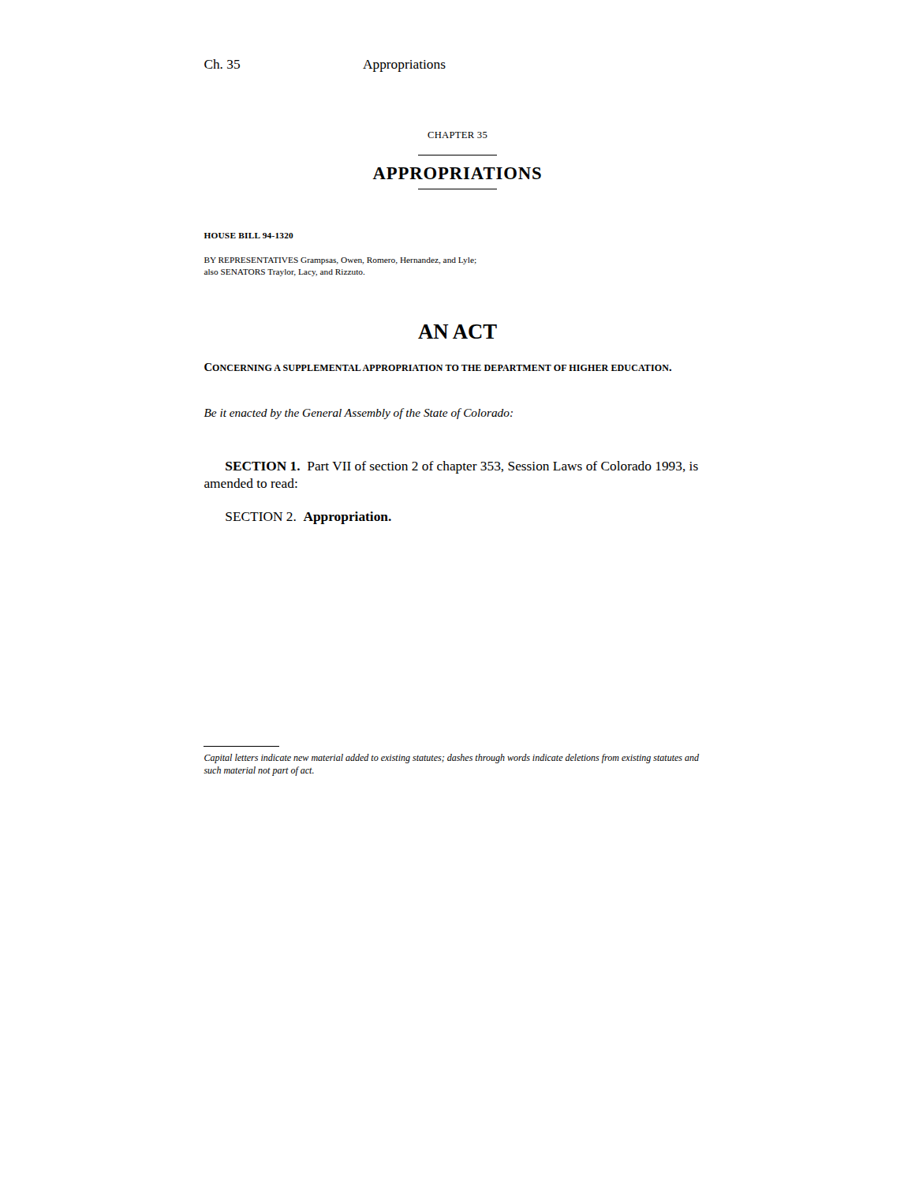Ch. 35
Appropriations
CHAPTER 35
APPROPRIATIONS
HOUSE BILL 94-1320
BY REPRESENTATIVES Grampsas, Owen, Romero, Hernandez, and Lyle;
also SENATORS Traylor, Lacy, and Rizzuto.
AN ACT
CONCERNING A SUPPLEMENTAL APPROPRIATION TO THE DEPARTMENT OF HIGHER EDUCATION.
Be it enacted by the General Assembly of the State of Colorado:
SECTION 1. Part VII of section 2 of chapter 353, Session Laws of Colorado 1993, is amended to read:
SECTION 2. Appropriation.
Capital letters indicate new material added to existing statutes; dashes through words indicate deletions from existing statutes and such material not part of act.